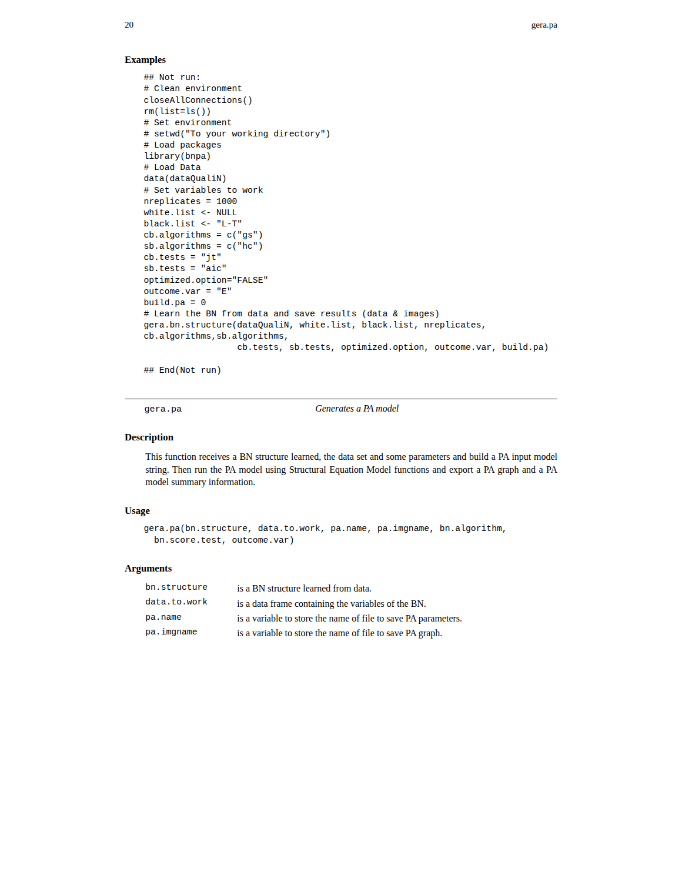20 gera.pa
Examples
## Not run: 
# Clean environment
closeAllConnections()
rm(list=ls())
# Set environment
# setwd("To your working directory")
# Load packages
library(bnpa)
# Load Data
data(dataQualiN)
# Set variables to work
nreplicates = 1000
white.list <- NULL
black.list <- "L-T"
cb.algorithms = c("gs")
sb.algorithms = c("hc")
cb.tests = "jt"
sb.tests = "aic"
optimized.option="FALSE"
outcome.var = "E"
build.pa = 0
# Learn the BN from data and save results (data & images)
gera.bn.structure(dataQualiN, white.list, black.list, nreplicates, cb.algorithms,sb.algorithms,
                  cb.tests, sb.tests, optimized.option, outcome.var, build.pa)

## End(Not run)
gera.pa Generates a PA model
Description
This function receives a BN structure learned, the data set and some parameters and build a PA input model string. Then run the PA model using Structural Equation Model functions and export a PA graph and a PA model summary information.
Usage
gera.pa(bn.structure, data.to.work, pa.name, pa.imgname, bn.algorithm,
  bn.score.test, outcome.var)
Arguments
| bn.structure | is a BN structure learned from data. |
| data.to.work | is a data frame containing the variables of the BN. |
| pa.name | is a variable to store the name of file to save PA parameters. |
| pa.imgname | is a variable to store the name of file to save PA graph. |